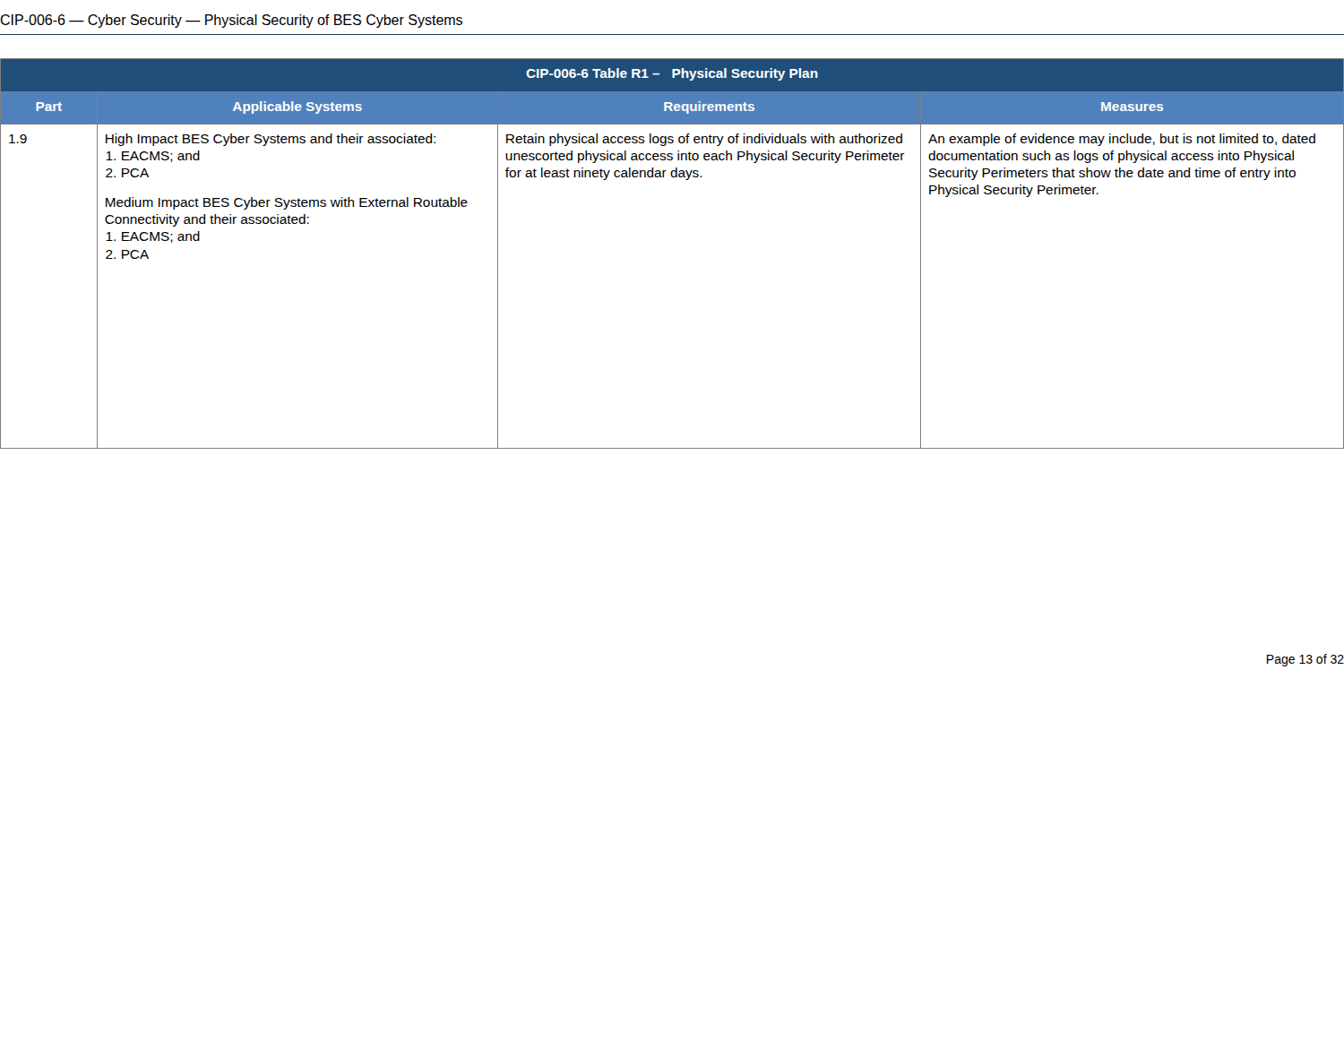CIP-006-6 — Cyber Security — Physical Security of BES Cyber Systems
| CIP-006-6 Table R1 – Physical Security Plan |
| Part | Applicable Systems | Requirements | Measures |
| 1.9 | High Impact BES Cyber Systems and their associated: EACMS; and PCA Medium Impact BES Cyber Systems with External Routable Connectivity and their associated: EACMS; and PCA | Retain physical access logs of entry of individuals with authorized unescorted physical access into each Physical Security Perimeter for at least ninety calendar days. | An example of evidence may include, but is not limited to, dated documentation such as logs of physical access into Physical Security Perimeters that show the date and time of entry into Physical Security Perimeter. |
Page 13 of 32